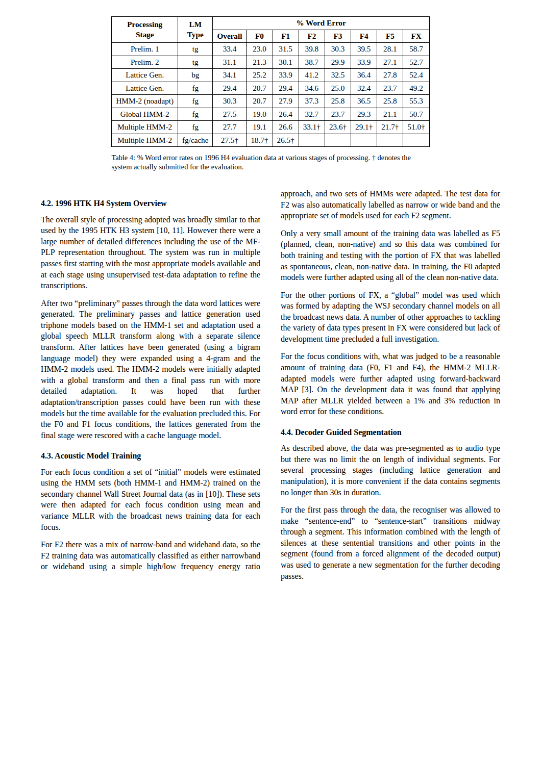Table 4: % Word error rates on 1996 H4 evaluation data at various stages of processing. † denotes the system actually submitted for the evaluation.
| Processing Stage | LM Type | % Word Error |
| --- | --- | --- |
| Overall | F0 | F1 | F2 | F3 | F4 | F5 | FX |
| Prelim. 1 | tg | 33.4 | 23.0 | 31.5 | 39.8 | 30.3 | 39.5 | 28.1 | 58.7 |
| Prelim. 2 | tg | 31.1 | 21.3 | 30.1 | 38.7 | 29.9 | 33.9 | 27.1 | 52.7 |
| Lattice Gen. | bg | 34.1 | 25.2 | 33.9 | 41.2 | 32.5 | 36.4 | 27.8 | 52.4 |
| Lattice Gen. | fg | 29.4 | 20.7 | 29.4 | 34.6 | 25.0 | 32.4 | 23.7 | 49.2 |
| HMM-2 (noadapt) | fg | 30.3 | 20.7 | 27.9 | 37.3 | 25.8 | 36.5 | 25.8 | 55.3 |
| Global HMM-2 | fg | 27.5 | 19.0 | 26.4 | 32.7 | 23.7 | 29.3 | 21.1 | 50.7 |
| Multiple HMM-2 | fg | 27.7 | 19.1 | 26.6 | 33.1† | 23.6† | 29.1† | 21.7† | 51.0† |
| Multiple HMM-2 | fg/cache | 27.5† | 18.7† | 26.5† | | | | | |
4.2. 1996 HTK H4 System Overview
The overall style of processing adopted was broadly similar to that used by the 1995 HTK H3 system [10, 11]. However there were a large number of detailed differences including the use of the MF-PLP representation throughout. The system was run in multiple passes first starting with the most appropriate models available and at each stage using unsupervised test-data adaptation to refine the transcriptions.
After two “preliminary” passes through the data word lattices were generated. The preliminary passes and lattice generation used triphone models based on the HMM-1 set and adaptation used a global speech MLLR transform along with a separate silence transform. After lattices have been generated (using a bigram language model) they were expanded using a 4-gram and the HMM-2 models used. The HMM-2 models were initially adapted with a global transform and then a final pass run with more detailed adaptation. It was hoped that further adaptation/transcription passes could have been run with these models but the time available for the evaluation precluded this. For the F0 and F1 focus conditions, the lattices generated from the final stage were rescored with a cache language model.
4.3. Acoustic Model Training
For each focus condition a set of “initial” models were estimated using the HMM sets (both HMM-1 and HMM-2) trained on the secondary channel Wall Street Journal data (as in [10]). These sets were then adapted for each focus condition using mean and variance MLLR with the broadcast news training data for each focus.
For F2 there was a mix of narrow-band and wideband data, so the F2 training data was automatically classified as either narrowband or wideband using a simple high/low frequency energy ratio approach, and two sets of HMMs were adapted. The test data for F2 was also automatically labelled as narrow or wide band and the appropriate set of models used for each F2 segment.
Only a very small amount of the training data was labelled as F5 (planned, clean, non-native) and so this data was combined for both training and testing with the portion of FX that was labelled as spontaneous, clean, non-native data. In training, the F0 adapted models were further adapted using all of the clean non-native data.
For the other portions of FX, a “global” model was used which was formed by adapting the WSJ secondary channel models on all the broadcast news data. A number of other approaches to tackling the variety of data types present in FX were considered but lack of development time precluded a full investigation.
For the focus conditions with, what was judged to be a reasonable amount of training data (F0, F1 and F4), the HMM-2 MLLR-adapted models were further adapted using forward-backward MAP [3]. On the development data it was found that applying MAP after MLLR yielded between a 1% and 3% reduction in word error for these conditions.
4.4. Decoder Guided Segmentation
As described above, the data was pre-segmented as to audio type but there was no limit the on length of individual segments. For several processing stages (including lattice generation and manipulation), it is more convenient if the data contains segments no longer than 30s in duration.
For the first pass through the data, the recogniser was allowed to make “sentence-end” to “sentence-start” transitions midway through a segment. This information combined with the length of silences at these sentential transitions and other points in the segment (found from a forced alignment of the decoded output) was used to generate a new segmentation for the further decoding passes.